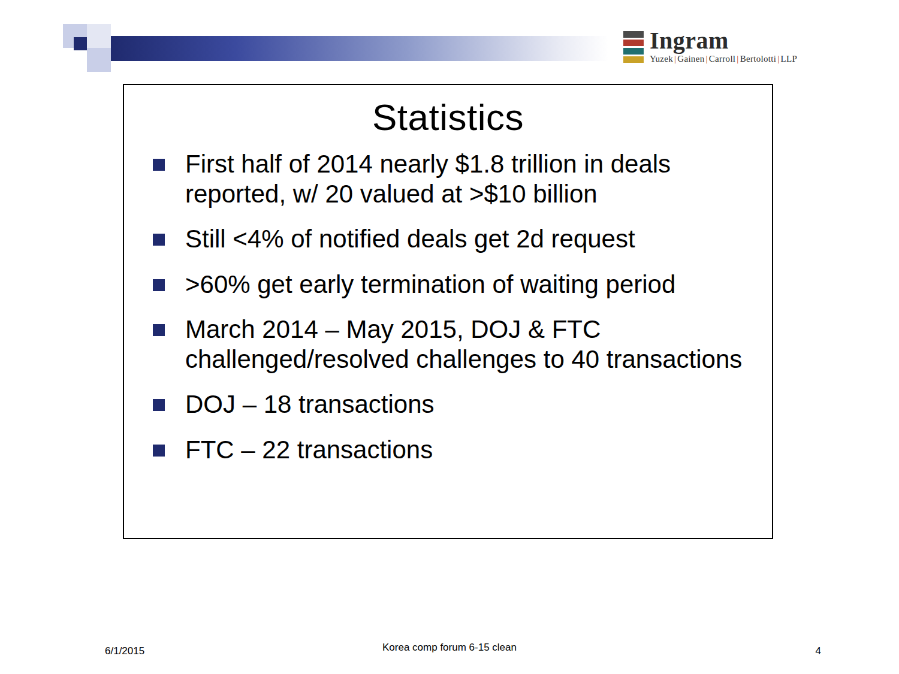Ingram
Yuzek|Gainen|Carroll|Bertolotti|LLP
Statistics
First half of 2014 nearly $1.8 trillion in deals reported, w/ 20 valued at >$10 billion
Still <4% of notified deals get 2d request
>60% get early termination of waiting period
March 2014 – May 2015, DOJ & FTC challenged/resolved challenges to 40 transactions
DOJ – 18 transactions
FTC – 22 transactions
6/1/2015 Korea comp forum 6-15 clean 4